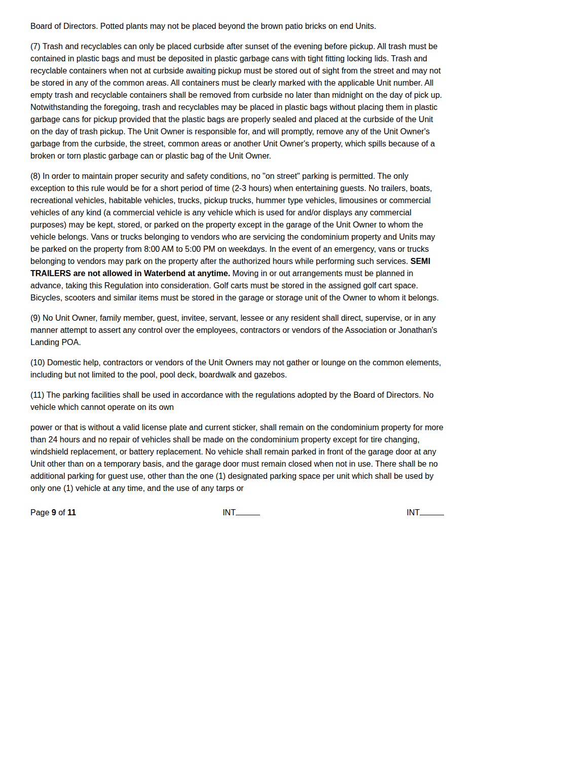Board of Directors. Potted plants may not be placed beyond the brown patio bricks on end Units.
(7) Trash and recyclables can only be placed curbside after sunset of the evening before pickup. All trash must be contained in plastic bags and must be deposited in plastic garbage cans with tight fitting locking lids. Trash and recyclable containers when not at curbside awaiting pickup must be stored out of sight from the street and may not be stored in any of the common areas. All containers must be clearly marked with the applicable Unit number. All empty trash and recyclable containers shall be removed from curbside no later than midnight on the day of pick up. Notwithstanding the foregoing, trash and recyclables may be placed in plastic bags without placing them in plastic garbage cans for pickup provided that the plastic bags are properly sealed and placed at the curbside of the Unit on the day of trash pickup. The Unit Owner is responsible for, and will promptly, remove any of the Unit Owner's garbage from the curbside, the street, common areas or another Unit Owner's property, which spills because of a broken or torn plastic garbage can or plastic bag of the Unit Owner.
(8) In order to maintain proper security and safety conditions, no "on street" parking is permitted. The only exception to this rule would be for a short period of time (2-3 hours) when entertaining guests. No trailers, boats, recreational vehicles, habitable vehicles, trucks, pickup trucks, hummer type vehicles, limousines or commercial vehicles of any kind (a commercial vehicle is any vehicle which is used for and/or displays any commercial purposes) may be kept, stored, or parked on the property except in the garage of the Unit Owner to whom the vehicle belongs. Vans or trucks belonging to vendors who are servicing the condominium property and Units may be parked on the property from 8:00 AM to 5:00 PM on weekdays. In the event of an emergency, vans or trucks belonging to vendors may park on the property after the authorized hours while performing such services. SEMI TRAILERS are not allowed in Waterbend at anytime. Moving in or out arrangements must be planned in advance, taking this Regulation into consideration. Golf carts must be stored in the assigned golf cart space. Bicycles, scooters and similar items must be stored in the garage or storage unit of the Owner to whom it belongs.
(9) No Unit Owner, family member, guest, invitee, servant, lessee or any resident shall direct, supervise, or in any manner attempt to assert any control over the employees, contractors or vendors of the Association or Jonathan's Landing POA.
(10) Domestic help, contractors or vendors of the Unit Owners may not gather or lounge on the common elements, including but not limited to the pool, pool deck, boardwalk and gazebos.
(11) The parking facilities shall be used in accordance with the regulations adopted by the Board of Directors. No vehicle which cannot operate on its own
power or that is without a valid license plate and current sticker, shall remain on the condominium property for more than 24 hours and no repair of vehicles shall be made on the condominium property except for tire changing, windshield replacement, or battery replacement. No vehicle shall remain parked in front of the garage door at any Unit other than on a temporary basis, and the garage door must remain closed when not in use. There shall be no additional parking for guest use, other than the one (1) designated parking space per unit which shall be used by only one (1) vehicle at any time, and the use of any tarps or
Page 9 of 11 INT INT